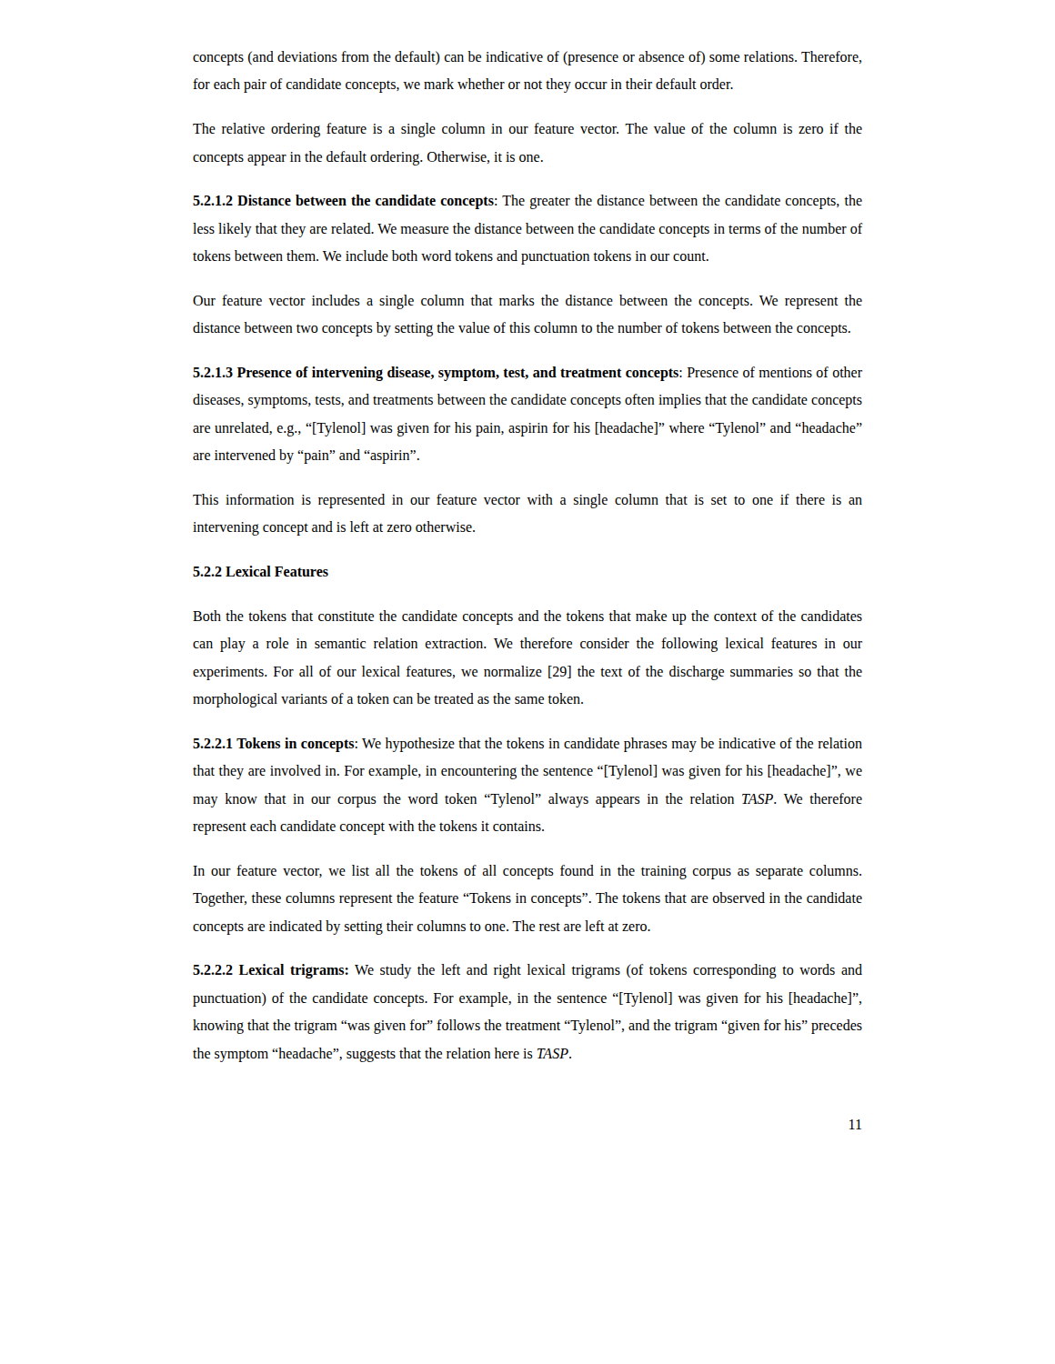concepts (and deviations from the default) can be indicative of (presence or absence of) some relations. Therefore, for each pair of candidate concepts, we mark whether or not they occur in their default order.
The relative ordering feature is a single column in our feature vector. The value of the column is zero if the concepts appear in the default ordering. Otherwise, it is one.
5.2.1.2 Distance between the candidate concepts
: The greater the distance between the candidate concepts, the less likely that they are related. We measure the distance between the candidate concepts in terms of the number of tokens between them. We include both word tokens and punctuation tokens in our count.
Our feature vector includes a single column that marks the distance between the concepts. We represent the distance between two concepts by setting the value of this column to the number of tokens between the concepts.
5.2.1.3 Presence of intervening disease, symptom, test, and treatment concepts
: Presence of mentions of other diseases, symptoms, tests, and treatments between the candidate concepts often implies that the candidate concepts are unrelated, e.g., “[Tylenol] was given for his pain, aspirin for his [headache]” where “Tylenol” and “headache” are intervened by “pain” and “aspirin”.
This information is represented in our feature vector with a single column that is set to one if there is an intervening concept and is left at zero otherwise.
5.2.2 Lexical Features
Both the tokens that constitute the candidate concepts and the tokens that make up the context of the candidates can play a role in semantic relation extraction. We therefore consider the following lexical features in our experiments. For all of our lexical features, we normalize [29] the text of the discharge summaries so that the morphological variants of a token can be treated as the same token.
5.2.2.1 Tokens in concepts
: We hypothesize that the tokens in candidate phrases may be indicative of the relation that they are involved in. For example, in encountering the sentence “[Tylenol] was given for his [headache]”, we may know that in our corpus the word token “Tylenol” always appears in the relation TASP. We therefore represent each candidate concept with the tokens it contains.
In our feature vector, we list all the tokens of all concepts found in the training corpus as separate columns. Together, these columns represent the feature “Tokens in concepts”. The tokens that are observed in the candidate concepts are indicated by setting their columns to one. The rest are left at zero.
5.2.2.2 Lexical trigrams:
We study the left and right lexical trigrams (of tokens corresponding to words and punctuation) of the candidate concepts. For example, in the sentence “[Tylenol] was given for his [headache]”, knowing that the trigram “was given for” follows the treatment “Tylenol”, and the trigram “given for his” precedes the symptom “headache”, suggests that the relation here is TASP.
11